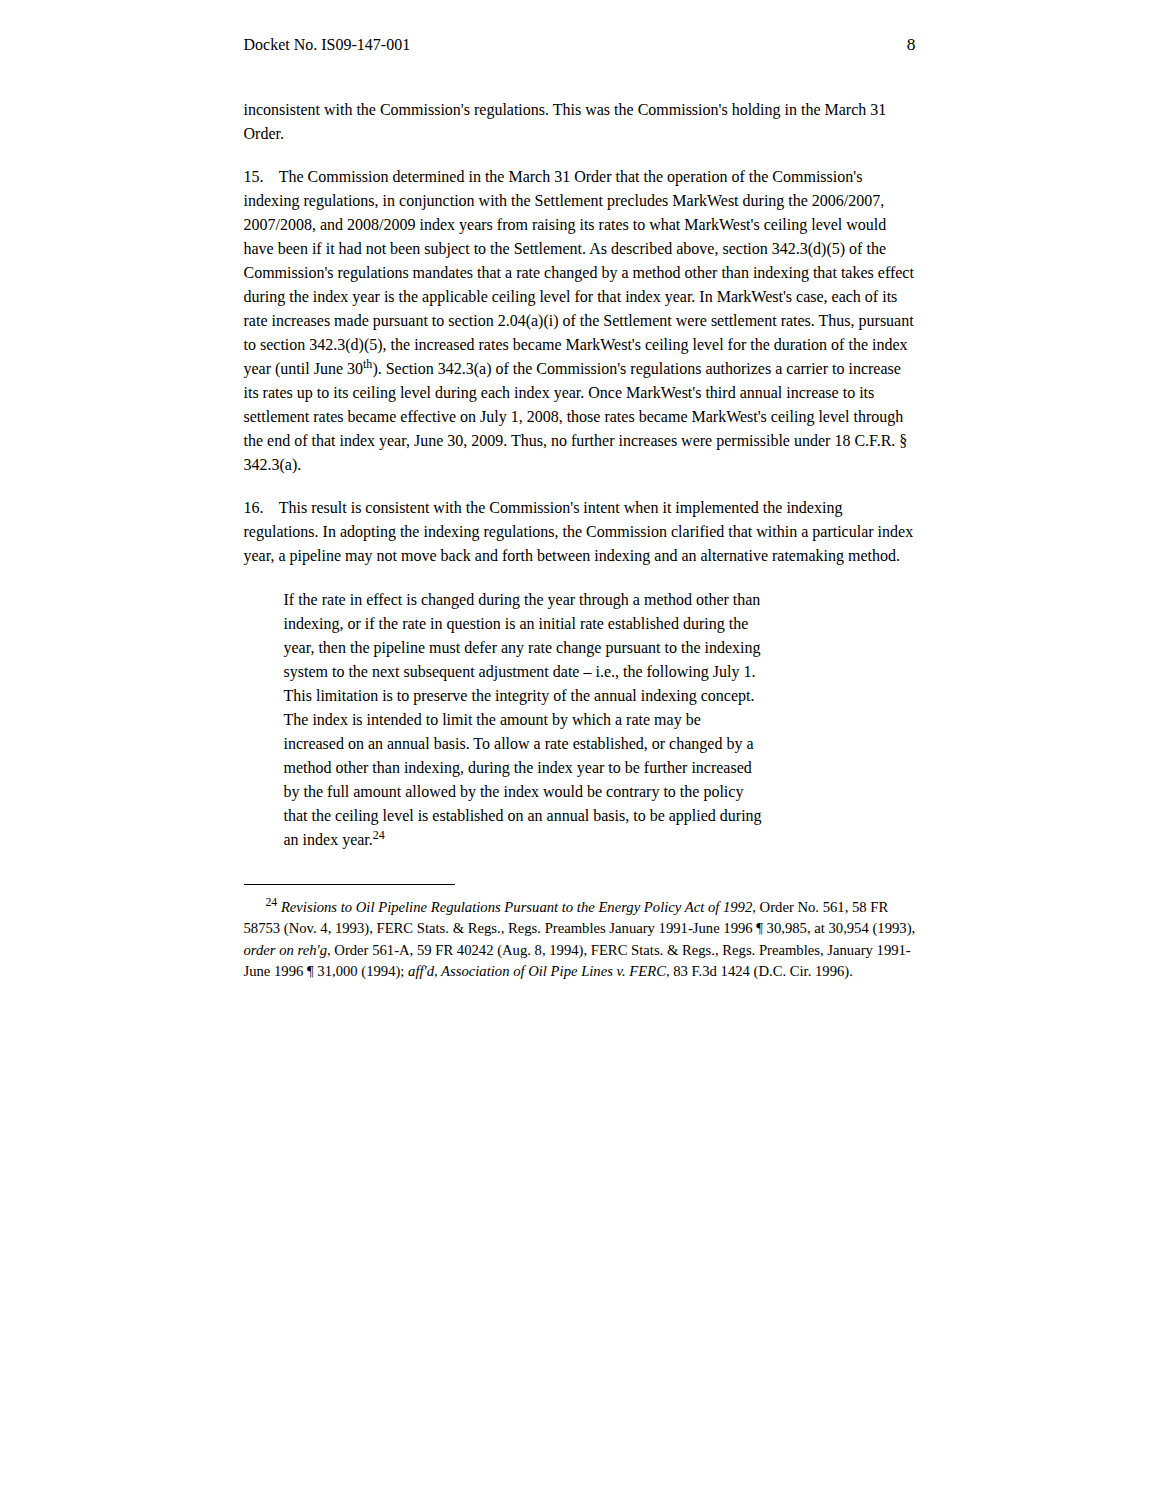Docket No. IS09-147-001
8
inconsistent with the Commission's regulations. This was the Commission's holding in the March 31 Order.
15. The Commission determined in the March 31 Order that the operation of the Commission's indexing regulations, in conjunction with the Settlement precludes MarkWest during the 2006/2007, 2007/2008, and 2008/2009 index years from raising its rates to what MarkWest's ceiling level would have been if it had not been subject to the Settlement. As described above, section 342.3(d)(5) of the Commission's regulations mandates that a rate changed by a method other than indexing that takes effect during the index year is the applicable ceiling level for that index year. In MarkWest's case, each of its rate increases made pursuant to section 2.04(a)(i) of the Settlement were settlement rates. Thus, pursuant to section 342.3(d)(5), the increased rates became MarkWest's ceiling level for the duration of the index year (until June 30th). Section 342.3(a) of the Commission's regulations authorizes a carrier to increase its rates up to its ceiling level during each index year. Once MarkWest's third annual increase to its settlement rates became effective on July 1, 2008, those rates became MarkWest's ceiling level through the end of that index year, June 30, 2009. Thus, no further increases were permissible under 18 C.F.R. § 342.3(a).
16. This result is consistent with the Commission's intent when it implemented the indexing regulations. In adopting the indexing regulations, the Commission clarified that within a particular index year, a pipeline may not move back and forth between indexing and an alternative ratemaking method.
If the rate in effect is changed during the year through a method other than indexing, or if the rate in question is an initial rate established during the year, then the pipeline must defer any rate change pursuant to the indexing system to the next subsequent adjustment date – i.e., the following July 1. This limitation is to preserve the integrity of the annual indexing concept. The index is intended to limit the amount by which a rate may be increased on an annual basis. To allow a rate established, or changed by a method other than indexing, during the index year to be further increased by the full amount allowed by the index would be contrary to the policy that the ceiling level is established on an annual basis, to be applied during an index year.24
24 Revisions to Oil Pipeline Regulations Pursuant to the Energy Policy Act of 1992, Order No. 561, 58 FR 58753 (Nov. 4, 1993), FERC Stats. & Regs., Regs. Preambles January 1991-June 1996 ¶ 30,985, at 30,954 (1993), order on reh'g, Order 561-A, 59 FR 40242 (Aug. 8, 1994), FERC Stats. & Regs., Regs. Preambles, January 1991-June 1996 ¶ 31,000 (1994); aff'd, Association of Oil Pipe Lines v. FERC, 83 F.3d 1424 (D.C. Cir. 1996).